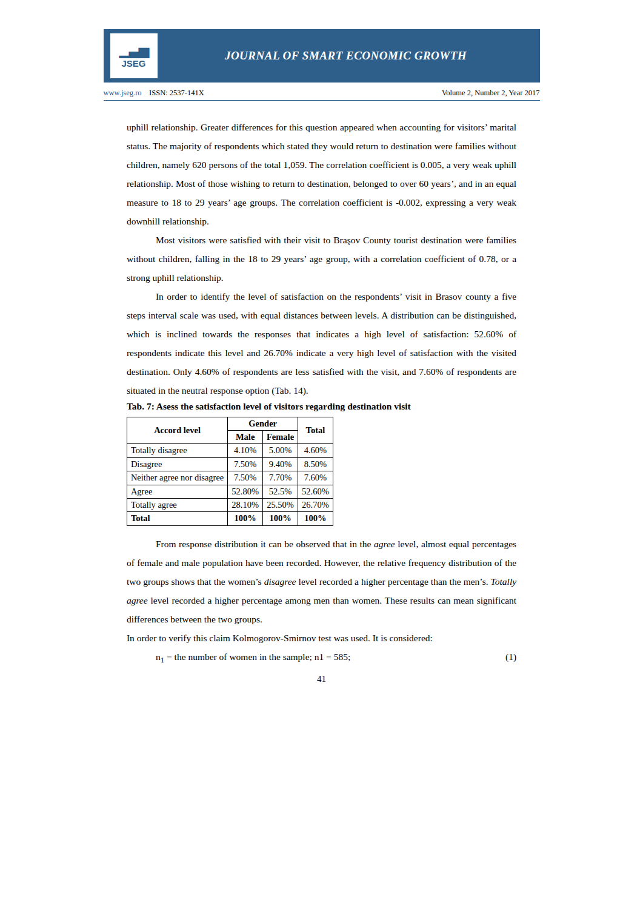▁▃▅
JSEG
JOURNAL OF SMART ECONOMIC GROWTH
www.jseg.ro ISSN: 2537-141X
Volume 2, Number 2, Year 2017
uphill relationship. Greater differences for this question appeared when accounting for visitors’ marital status. The majority of respondents which stated they would return to destination were families without children, namely 620 persons of the total 1,059. The correlation coefficient is 0.005, a very weak uphill relationship. Most of those wishing to return to destination, belonged to over 60 years’, and in an equal measure to 18 to 29 years’ age groups. The correlation coefficient is -0.002, expressing a very weak downhill relationship.
Most visitors were satisfied with their visit to Braşov County tourist destination were families without children, falling in the 18 to 29 years’ age group, with a correlation coefficient of 0.78, or a strong uphill relationship.
In order to identify the level of satisfaction on the respondents’ visit in Brasov county a five steps interval scale was used, with equal distances between levels. A distribution can be distinguished, which is inclined towards the responses that indicates a high level of satisfaction: 52.60% of respondents indicate this level and 26.70% indicate a very high level of satisfaction with the visited destination. Only 4.60% of respondents are less satisfied with the visit, and 7.60% of respondents are situated in the neutral response option (Tab. 14).
Tab. 7: Asess the satisfaction level of visitors regarding destination visit
| Accord level | Gender | Total |
| --- | --- | --- |
| Male | Female |
| Totally disagree | 4.10% | 5.00% | 4.60% |
| Disagree | 7.50% | 9.40% | 8.50% |
| Neither agree nor disagree | 7.50% | 7.70% | 7.60% |
| Agree | 52.80% | 52.5% | 52.60% |
| Totally agree | 28.10% | 25.50% | 26.70% |
| Total | 100% | 100% | 100% |
From response distribution it can be observed that in the agree level, almost equal percentages of female and male population have been recorded. However, the relative frequency distribution of the two groups shows that the women’s disagree level recorded a higher percentage than the men’s. Totally agree level recorded a higher percentage among men than women. These results can mean significant differences between the two groups.
In order to verify this claim Kolmogorov-Smirnov test was used. It is considered:
n1 = the number of women in the sample; n1 = 585;
(1)
41